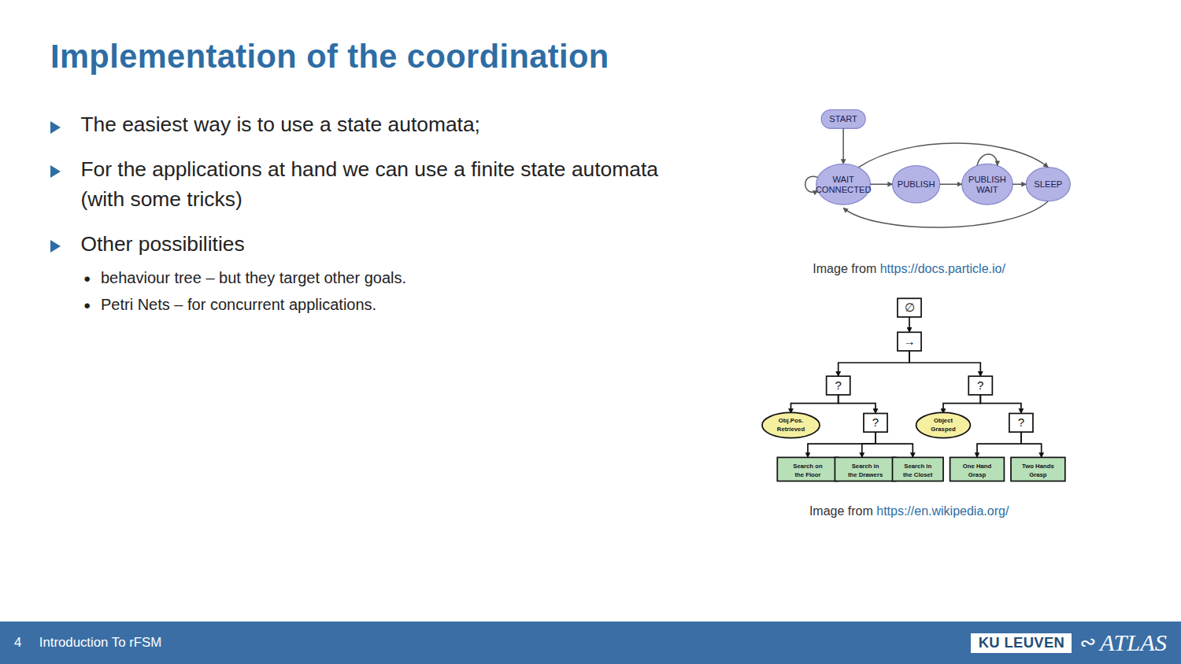Implementation of the coordination
The easiest way is to use a state automata;
For the applications at hand we can use a finite state automata (with some tricks)
Other possibilities
behaviour tree – but they target other goals.
Petri Nets – for concurrent applications.
START WAIT CONNECTED PUBLISH PUBLISH WAIT SLEEP
Image from https://docs.particle.io/
∅ → ? ? Obj.Pos. Retrieved ? Object Grasped ? Search on the Floor Search in the Drawers Search in the Closet One Hand Grasp Two Hands Grasp
Image from https://en.wikipedia.org/
4 Introduction To rFSM KU LEUVEN ∾ATLAS